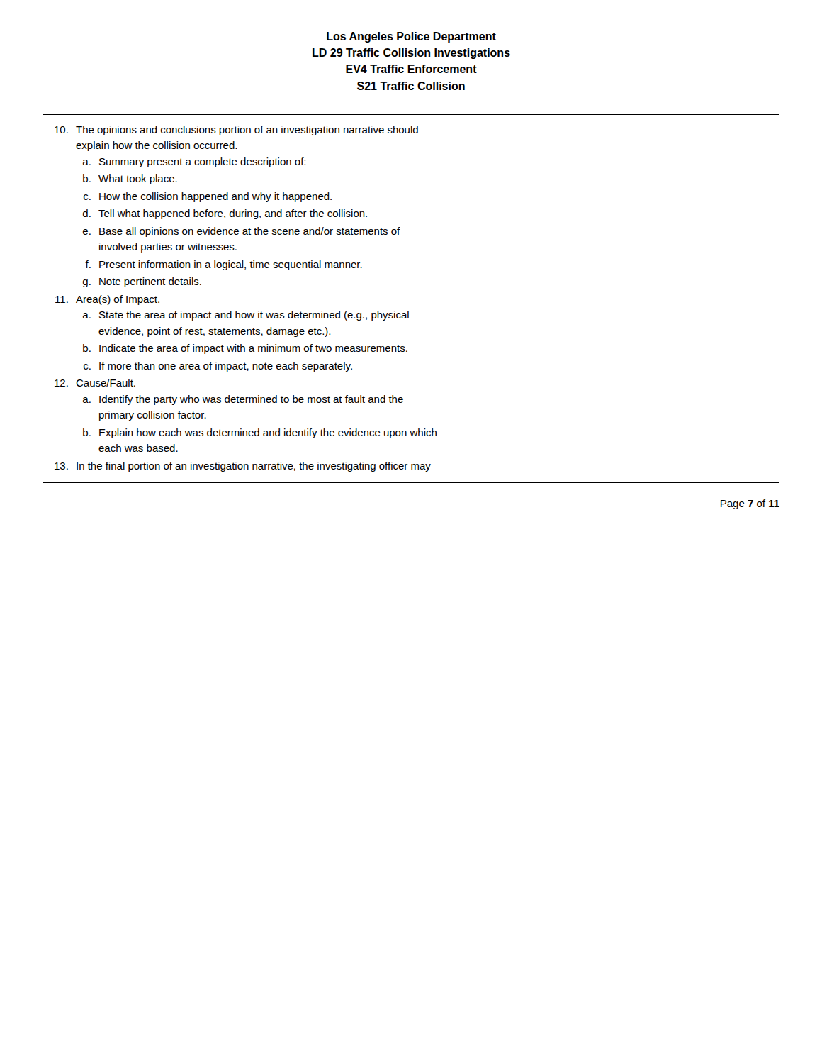Los Angeles Police Department
LD 29 Traffic Collision Investigations
EV4 Traffic Enforcement
S21 Traffic Collision
| The opinions and conclusions portion of an investigation narrative should explain how the collision occurred. Summary present a complete description of: What took place. How the collision happened and why it happened. Tell what happened before, during, and after the collision. Base all opinions on evidence at the scene and/or statements of involved parties or witnesses. Present information in a logical, time sequential manner. Note pertinent details. Area(s) of Impact. State the area of impact and how it was determined (e.g., physical evidence, point of rest, statements, damage etc.). Indicate the area of impact with a minimum of two measurements. If more than one area of impact, note each separately. Cause/Fault. Identify the party who was determined to be most at fault and the primary collision factor. Explain how each was determined and identify the evidence upon which each was based. In the final portion of an investigation narrative, the investigating officer may | |
Page 7 of 11